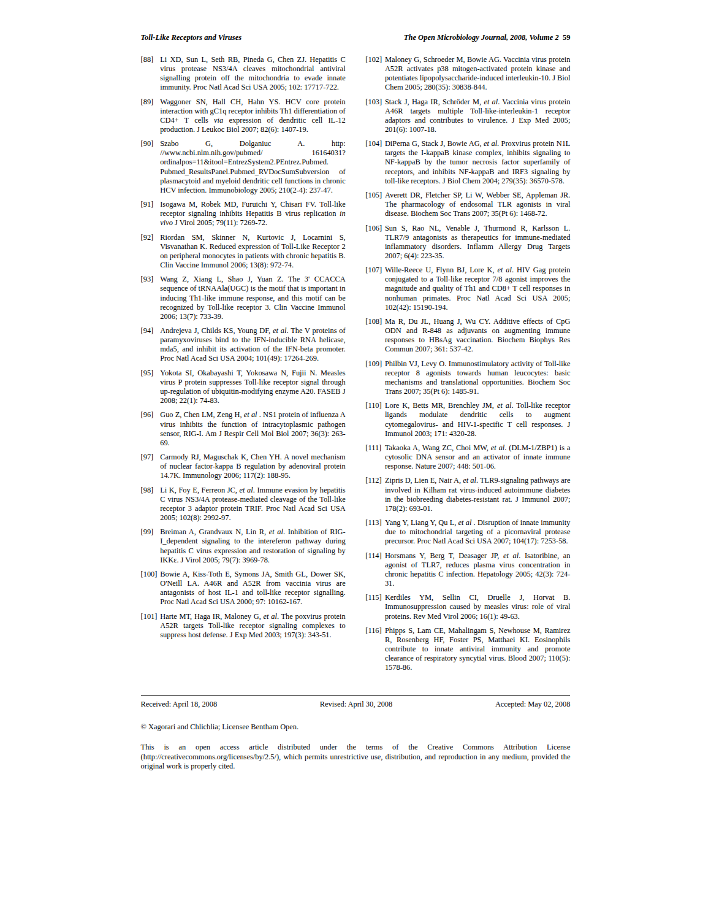Toll-Like Receptors and Viruses
The Open Microbiology Journal, 2008, Volume 2 59
[88] Li XD, Sun L, Seth RB, Pineda G, Chen ZJ. Hepatitis C virus protease NS3/4A cleaves mitochondrial antiviral signalling protein off the mitochondria to evade innate immunity. Proc Natl Acad Sci USA 2005; 102: 17717-722.
[89] Waggoner SN, Hall CH, Hahn YS. HCV core protein interaction with gC1q receptor inhibits Th1 differentiation of CD4+ T cells via expression of dendritic cell IL-12 production. J Leukoc Biol 2007; 82(6): 1407-19.
[90] Szabo G, Dolganiuc A. http: //www.ncbi.nlm.nih.gov/pubmed/ 16164031?ordinalpos=11&itool=EntrezSystem2.PEntrez.Pubmed. Pubmed_ResultsPanel.Pubmed_RVDocSumSubversion of plasmacytoid and myeloid dendritic cell functions in chronic HCV infection. Immunobiology 2005; 210(2-4): 237-47.
[91] Isogawa M, Robek MD, Furuichi Y, Chisari FV. Toll-like receptor signaling inhibits Hepatitis B virus replication in vivo J Virol 2005; 79(11): 7269-72.
[92] Riordan SM, Skinner N, Kurtovic J, Locarnini S, Visvanathan K. Reduced expression of Toll-Like Receptor 2 on peripheral monocytes in patients with chronic hepatitis B. Clin Vaccine Immunol 2006; 13(8): 972-74.
[93] Wang Z, Xiang L, Shao J, Yuan Z. The 3' CCACCA sequence of tRNAAla(UGC) is the motif that is important in inducing Th1-like immune response, and this motif can be recognized by Toll-like receptor 3. Clin Vaccine Immunol 2006; 13(7): 733-39.
[94] Andrejeva J, Childs KS, Young DF, et al. The V proteins of paramyxoviruses bind to the IFN-inducible RNA helicase, mda5, and inhibit its activation of the IFN-beta promoter. Proc Natl Acad Sci USA 2004; 101(49): 17264-269.
[95] Yokota SI, Okabayashi T, Yokosawa N, Fujii N. Measles virus P protein suppresses Toll-like receptor signal through up-regulation of ubiquitin-modifying enzyme A20. FASEB J 2008; 22(1): 74-83.
[96] Guo Z, Chen LM, Zeng H, et al . NS1 protein of influenza A virus inhibits the function of intracytoplasmic pathogen sensor, RIG-I. Am J Respir Cell Mol Biol 2007; 36(3): 263-69.
[97] Carmody RJ, Maguschak K, Chen YH. A novel mechanism of nuclear factor-kappa B regulation by adenoviral protein 14.7K. Immunology 2006; 117(2): 188-95.
[98] Li K, Foy E, Ferreon JC, et al. Immune evasion by hepatitis C virus NS3/4A protease-mediated cleavage of the Toll-like receptor 3 adaptor protein TRIF. Proc Natl Acad Sci USA 2005; 102(8): 2992-97.
[99] Breiman A, Grandvaux N, Lin R, et al. Inhibition of RIG-I_dependent signaling to the intereferon pathway during hepatitis C virus expression and restoration of signaling by IKKε. J Virol 2005; 79(7): 3969-78.
[100] Bowie A, Kiss-Toth E, Symons JA, Smith GL, Dower SK, O'Neill LA. A46R and A52R from vaccinia virus are antagonists of host IL-1 and toll-like receptor signalling. Proc Natl Acad Sci USA 2000; 97: 10162-167.
[101] Harte MT, Haga IR, Maloney G, et al. The poxvirus protein A52R targets Toll-like receptor signaling complexes to suppress host defense. J Exp Med 2003; 197(3): 343-51.
[102] Maloney G, Schroeder M, Bowie AG. Vaccinia virus protein A52R activates p38 mitogen-activated protein kinase and potentiates lipopolysaccharide-induced interleukin-10. J Biol Chem 2005; 280(35): 30838-844.
[103] Stack J, Haga IR, Schröder M, et al. Vaccinia virus protein A46R targets multiple Toll-like-interleukin-1 receptor adaptors and contributes to virulence. J Exp Med 2005; 201(6): 1007-18.
[104] DiPerna G, Stack J, Bowie AG, et al. Proxvirus protein N1L targets the I-kappaB kinase complex, inhibits signaling to NF-kappaB by the tumor necrosis factor superfamily of receptors, and inhibits NF-kappaB and IRF3 signaling by toll-like receptors. J Biol Chem 2004; 279(35): 36570-578.
[105] Averett DR, Fletcher SP, Li W, Webber SE, Appleman JR. The pharmacology of endosomal TLR agonists in viral disease. Biochem Soc Trans 2007; 35(Pt 6): 1468-72.
[106] Sun S, Rao NL, Venable J, Thurmond R, Karlsson L. TLR7/9 antagonists as therapeutics for immune-mediated inflammatory disorders. Inflamm Allergy Drug Targets 2007; 6(4): 223-35.
[107] Wille-Reece U, Flynn BJ, Lore K, et al. HIV Gag protein conjugated to a Toll-like receptor 7/8 agonist improves the magnitude and quality of Th1 and CD8+ T cell responses in nonhuman primates. Proc Natl Acad Sci USA 2005; 102(42): 15190-194.
[108] Ma R, Du JL, Huang J, Wu CY. Additive effects of CpG ODN and R-848 as adjuvants on augmenting immune responses to HBsAg vaccination. Biochem Biophys Res Commun 2007; 361: 537-42.
[109] Philbin VJ, Levy O. Immunostimulatory activity of Toll-like receptor 8 agonists towards human leucocytes: basic mechanisms and translational opportunities. Biochem Soc Trans 2007; 35(Pt 6): 1485-91.
[110] Lore K, Betts MR, Brenchley JM, et al. Toll-like receptor ligands modulate dendritic cells to augment cytomegalovirus- and HIV-1-specific T cell responses. J Immunol 2003; 171: 4320-28.
[111] Takaoka A, Wang ZC, Choi MW, et al. (DLM-1/ZBP1) is a cytosolic DNA sensor and an activator of innate immune response. Nature 2007; 448: 501-06.
[112] Zipris D, Lien E, Nair A, et al. TLR9-signaling pathways are involved in Kilham rat virus-induced autoimmune diabetes in the biobreeding diabetes-resistant rat. J Immunol 2007; 178(2): 693-01.
[113] Yang Y, Liang Y, Qu L, et al . Disruption of innate immunity due to mitochondrial targeting of a picornaviral protease precursor. Proc Natl Acad Sci USA 2007; 104(17): 7253-58.
[114] Horsmans Y, Berg T, Deasager JP, et al. Isatoribine, an agonist of TLR7, reduces plasma virus concentration in chronic hepatitis C infection. Hepatology 2005; 42(3): 724-31.
[115] Kerdiles YM, Sellin CI, Druelle J, Horvat B. Immunosuppression caused by measles virus: role of viral proteins. Rev Med Virol 2006; 16(1): 49-63.
[116] Phipps S, Lam CE, Mahalingam S, Newhouse M, Ramirez R, Rosenberg HF, Foster PS, Matthaei KI. Eosinophils contribute to innate antiviral immunity and promote clearance of respiratory syncytial virus. Blood 2007; 110(5): 1578-86.
Received: April 18, 2008
Revised: April 30, 2008
Accepted: May 02, 2008
© Xagorari and Chlichlia; Licensee Bentham Open.
This is an open access article distributed under the terms of the Creative Commons Attribution License (http://creativecommons.org/licenses/by/2.5/), which permits unrestrictive use, distribution, and reproduction in any medium, provided the original work is properly cited.